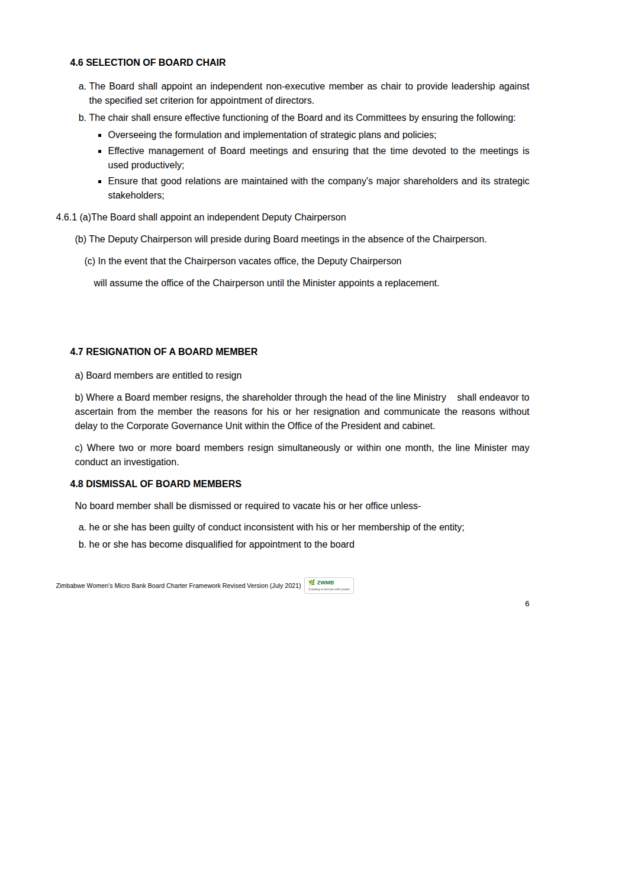4.6 SELECTION OF BOARD CHAIR
The Board shall appoint an independent non-executive member as chair to provide leadership against the specified set criterion for appointment of directors.
The chair shall ensure effective functioning of the Board and its Committees by ensuring the following:
Overseeing the formulation and implementation of strategic plans and policies;
Effective management of Board meetings and ensuring that the time devoted to the meetings is used productively;
Ensure that good relations are maintained with the company's major shareholders and its strategic stakeholders;
4.6.1 (a)The Board shall appoint an independent Deputy Chairperson
(b) The Deputy Chairperson will preside during Board meetings in the absence of the Chairperson.
(c) In the event that the Chairperson vacates office, the Deputy Chairperson
will assume the office of the Chairperson until the Minister appoints a replacement.
4.7 RESIGNATION OF A BOARD MEMBER
a) Board members are entitled to resign
b) Where a Board member resigns, the shareholder through the head of the line Ministry shall endeavor to ascertain from the member the reasons for his or her resignation and communicate the reasons without delay to the Corporate Governance Unit within the Office of the President and cabinet.
c) Where two or more board members resign simultaneously or within one month, the line Minister may conduct an investigation.
4.8 DISMISSAL OF BOARD MEMBERS
No board member shall be dismissed or required to vacate his or her office unless-
he or she has been guilty of conduct inconsistent with his or her membership of the entity;
he or she has become disqualified for appointment to the board
Zimbabwe Women's Micro Bank Board Charter Framework Revised Version (July 2021) 🌿 ZWMBCreating a woman with power
6